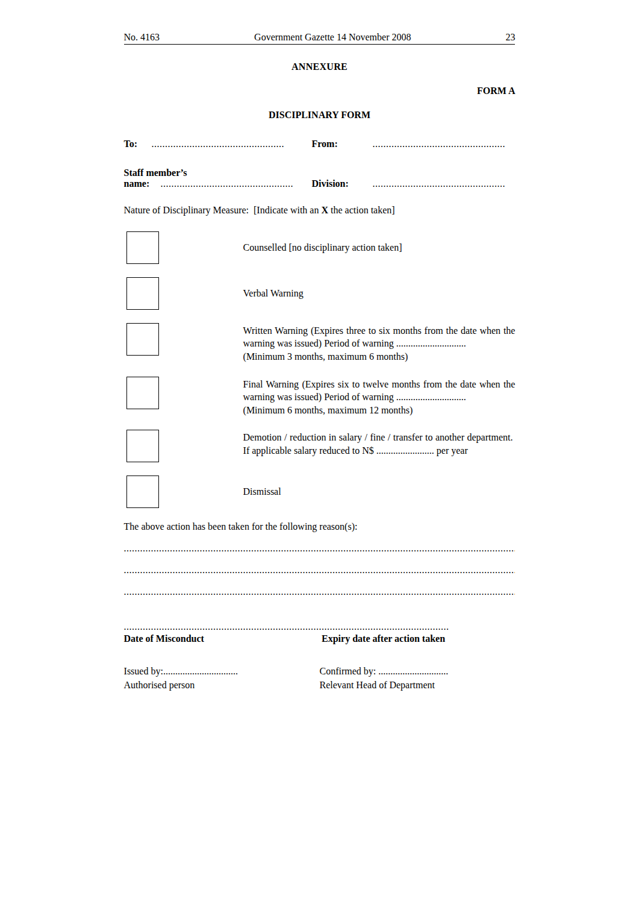No. 4163
Government Gazette 14 November 2008
23
ANNEXURE
FORM A
DISCIPLINARY FORM
To: .................................................
From: .................................................
Staff member’s
name: .................................................
Division: .................................................
Nature of Disciplinary Measure: [Indicate with an X the action taken]
Counselled [no disciplinary action taken]
Verbal Warning
Written Warning (Expires three to six months from the date when the warning was issued) Period of warning .............................
(Minimum 3 months, maximum 6 months)
Final Warning (Expires six to twelve months from the date when the warning was issued) Period of warning .............................
(Minimum 6 months, maximum 12 months)
Demotion / reduction in salary / fine / transfer to another department. If applicable salary reduced to N$ ........................ per year
Dismissal
The above action has been taken for the following reason(s):
.............................................................................................................................................................
.............................................................................................................................................................
.............................................................................................................................................................
......................................................................... Date of Misconduct
............................................... Expiry date after action taken
Issued by:...............................
Authorised person
Confirmed by: .............................
Relevant Head of Department